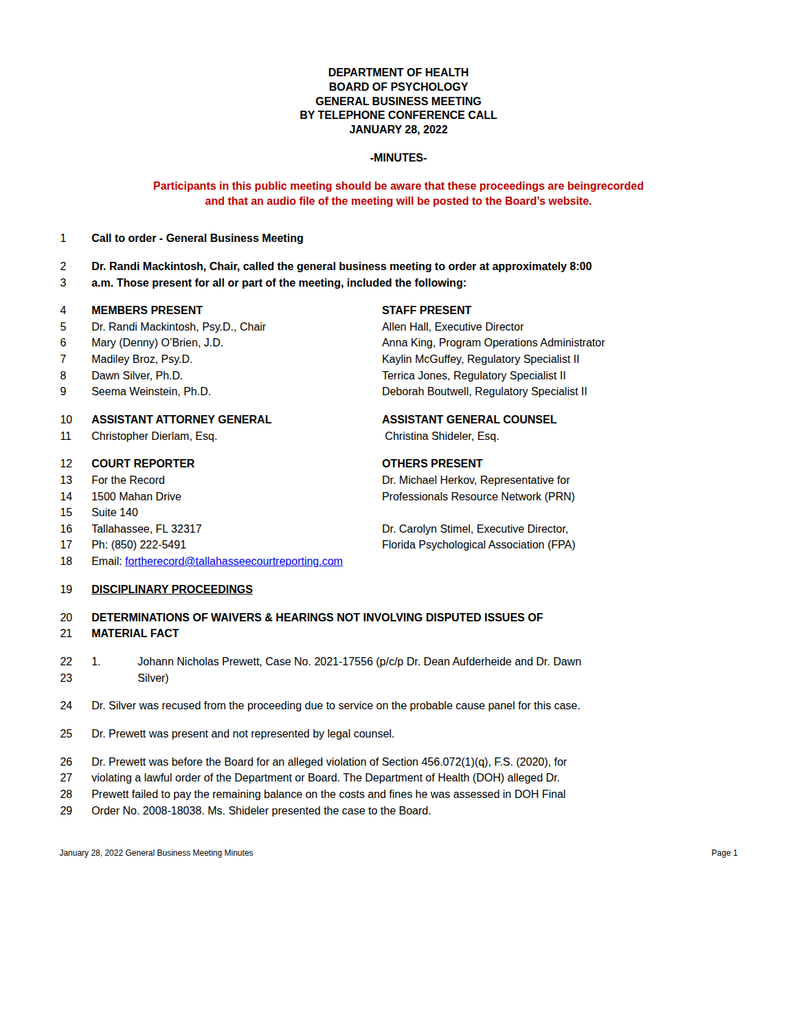DEPARTMENT OF HEALTH
BOARD OF PSYCHOLOGY
GENERAL BUSINESS MEETING
BY TELEPHONE CONFERENCE CALL
JANUARY 28, 2022
-MINUTES-
Participants in this public meeting should be aware that these proceedings are beingrecorded
and that an audio file of the meeting will be posted to the Board’s website.
| 1 | Call to order - General Business Meeting |
| 2 | Dr. Randi Mackintosh, Chair, called the general business meeting to order at approximately 8:00 |
| 3 | a.m. Those present for all or part of the meeting, included the following: |
| 4 | MEMBERS PRESENT STAFF PRESENT |
| 5 | Dr. Randi Mackintosh, Psy.D., Chair Allen Hall, Executive Director |
| 6 | Mary (Denny) O’Brien, J.D. Anna King, Program Operations Administrator |
| 7 | Madiley Broz, Psy.D. Kaylin McGuffey, Regulatory Specialist II |
| 8 | Dawn Silver, Ph.D. Terrica Jones, Regulatory Specialist II |
| 9 | Seema Weinstein, Ph.D. Deborah Boutwell, Regulatory Specialist II |
| 10 | ASSISTANT ATTORNEY GENERAL ASSISTANT GENERAL COUNSEL |
| 11 | Christopher Dierlam, Esq. Christina Shideler, Esq. |
| 12 | COURT REPORTER OTHERS PRESENT |
| 13 | For the Record Dr. Michael Herkov, Representative for |
| 14 | 1500 Mahan Drive Professionals Resource Network (PRN) |
| 15 | Suite 140 |
| 16 | Tallahassee, FL 32317 Dr. Carolyn Stimel, Executive Director, |
| 17 | Ph: (850) 222-5491 Florida Psychological Association (FPA) |
| 18 | Email: fortherecord@tallahasseecourtreporting.com |
| 19 | DISCIPLINARY PROCEEDINGS |
| 20 | DETERMINATIONS OF WAIVERS & HEARINGS NOT INVOLVING DISPUTED ISSUES OF |
| 21 | MATERIAL FACT |
| 22 | 1. Johann Nicholas Prewett, Case No. 2021-17556 (p/c/p Dr. Dean Aufderheide and Dr. Dawn |
| 23 | Silver) |
| 24 | Dr. Silver was recused from the proceeding due to service on the probable cause panel for this case. |
| 25 | Dr. Prewett was present and not represented by legal counsel. |
| 26 | Dr. Prewett was before the Board for an alleged violation of Section 456.072(1)(q), F.S. (2020), for |
| 27 | violating a lawful order of the Department or Board. The Department of Health (DOH) alleged Dr. |
| 28 | Prewett failed to pay the remaining balance on the costs and fines he was assessed in DOH Final |
| 29 | Order No. 2008-18038. Ms. Shideler presented the case to the Board. |
January 28, 2022 General Business Meeting Minutes
Page 1